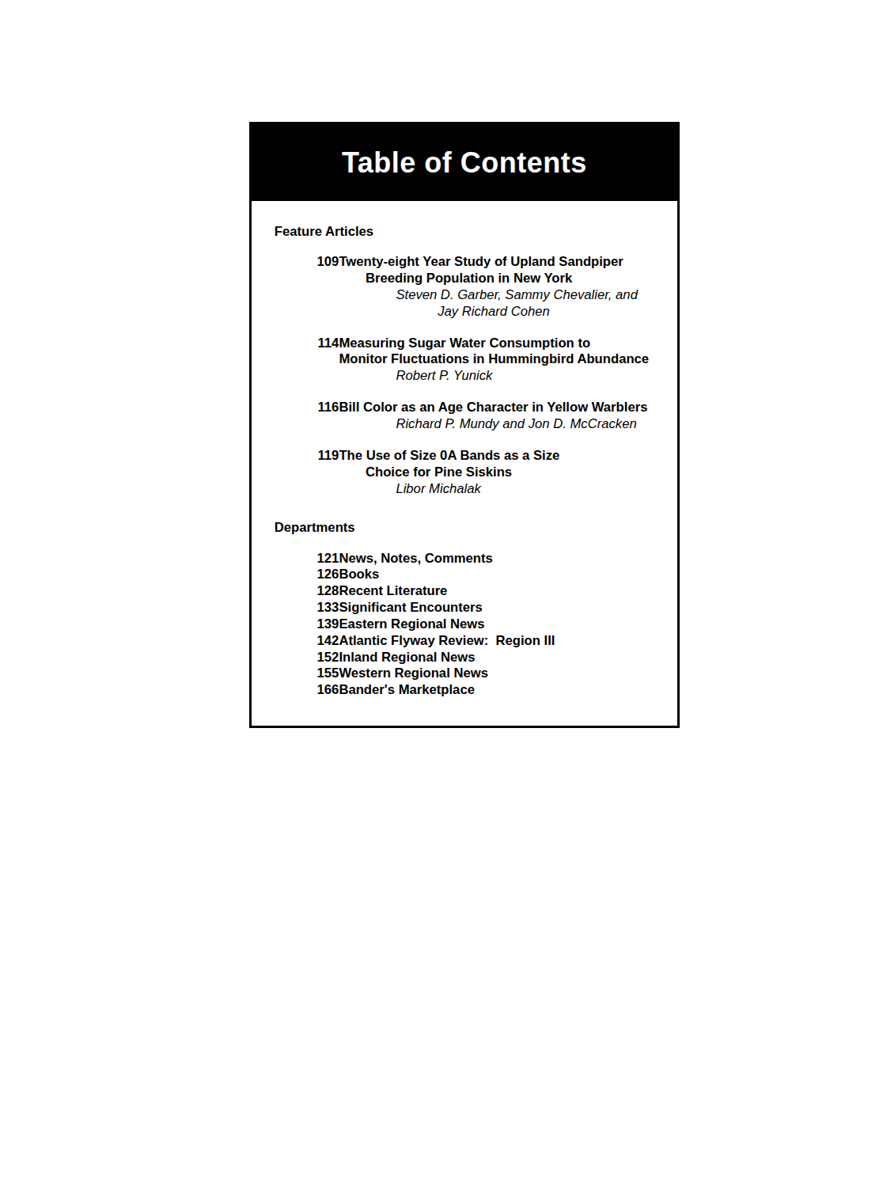Table of Contents
Feature Articles
| 109 | Twenty-eight Year Study of Upland Sandpiper Breeding Population in New York Steven D. Garber, Sammy Chevalier, and Jay Richard Cohen |
| 114 | Measuring Sugar Water Consumption to Monitor Fluctuations in Hummingbird Abundance Robert P. Yunick |
| 116 | Bill Color as an Age Character in Yellow Warblers Richard P. Mundy and Jon D. McCracken |
| 119 | The Use of Size 0A Bands as a Size Choice for Pine Siskins Libor Michalak |
Departments
| 121 | News, Notes, Comments |
| 126 | Books |
| 128 | Recent Literature |
| 133 | Significant Encounters |
| 139 | Eastern Regional News |
| 142 | Atlantic Flyway Review: Region III |
| 152 | Inland Regional News |
| 155 | Western Regional News |
| 166 | Bander's Marketplace |